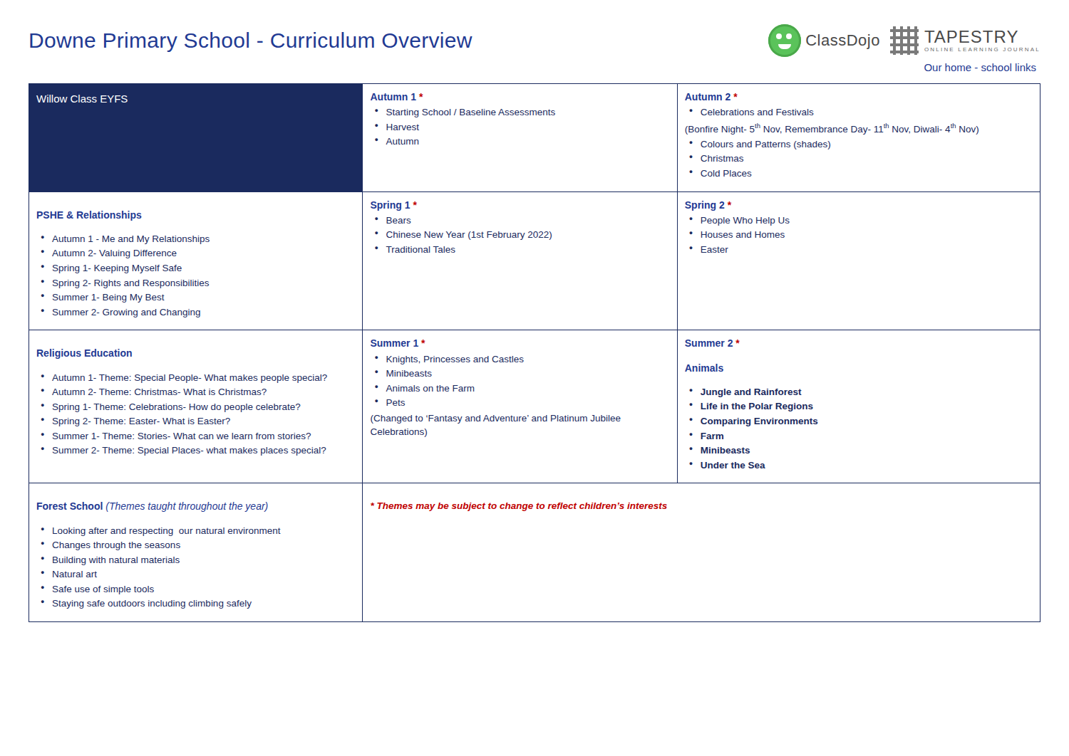Downe Primary School - Curriculum Overview
ClassDojo
TAPESTRY
ONLINE LEARNING JOURNAL
Our home - school links
| Willow Class EYFS | Autumn 1 * Starting School / Baseline Assessments Harvest Autumn | Autumn 2 * Celebrations and Festivals (Bonfire Night- 5 th Nov, Remembrance Day- 11 th Nov, Diwali- 4 th Nov) Colours and Patterns (shades) Christmas Cold Places |
| PSHE & Relationships Autumn 1 - Me and My Relationships Autumn 2- Valuing Difference Spring 1- Keeping Myself Safe Spring 2- Rights and Responsibilities Summer 1- Being My Best Summer 2- Growing and Changing | Spring 1 * Bears Chinese New Year (1st February 2022) Traditional Tales | Spring 2 * People Who Help Us Houses and Homes Easter |
| Religious Education Autumn 1- Theme: Special People- What makes people special? Autumn 2- Theme: Christmas- What is Christmas? Spring 1- Theme: Celebrations- How do people celebrate? Spring 2- Theme: Easter- What is Easter? Summer 1- Theme: Stories- What can we learn from stories? Summer 2- Theme: Special Places- what makes places special? | Summer 1 * Knights, Princesses and Castles Minibeasts Animals on the Farm Pets (Changed to ‘Fantasy and Adventure’ and Platinum Jubilee Celebrations) | Summer 2 * Animals Jungle and Rainforest Life in the Polar Regions Comparing Environments Farm Minibeasts Under the Sea |
| Forest School (Themes taught throughout the year) Looking after and respecting our natural environment Changes through the seasons Building with natural materials Natural art Safe use of simple tools Staying safe outdoors including climbing safely | * Themes may be subject to change to reflect children’s interests |